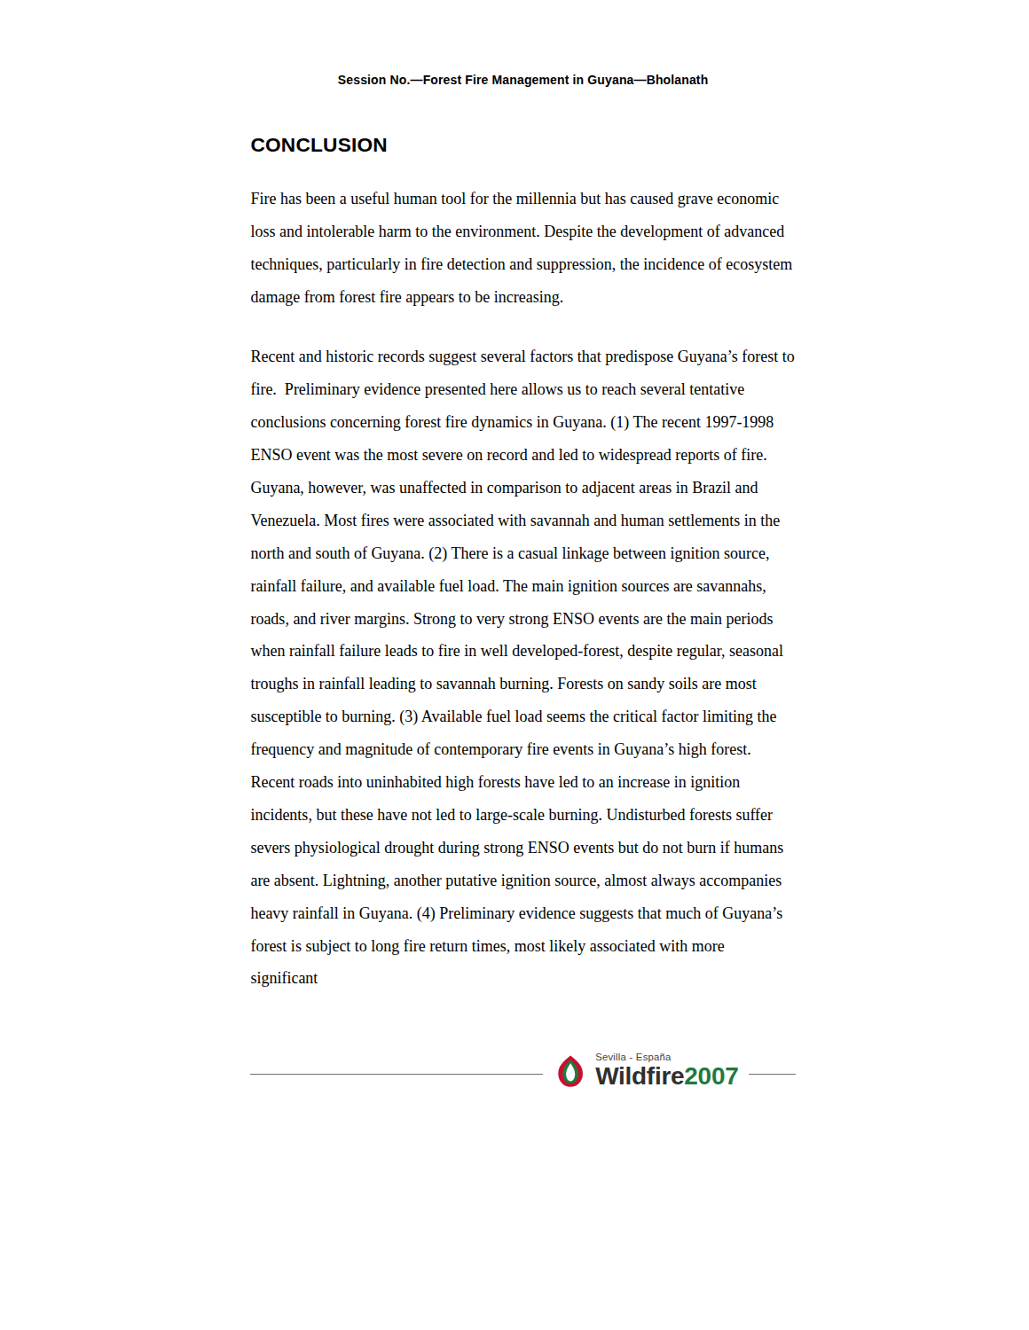Session No.—Forest Fire Management in Guyana—Bholanath
CONCLUSION
Fire has been a useful human tool for the millennia but has caused grave economic loss and intolerable harm to the environment. Despite the development of advanced techniques, particularly in fire detection and suppression, the incidence of ecosystem damage from forest fire appears to be increasing.
Recent and historic records suggest several factors that predispose Guyana’s forest to fire. Preliminary evidence presented here allows us to reach several tentative conclusions concerning forest fire dynamics in Guyana. (1) The recent 1997-1998 ENSO event was the most severe on record and led to widespread reports of fire. Guyana, however, was unaffected in comparison to adjacent areas in Brazil and Venezuela. Most fires were associated with savannah and human settlements in the north and south of Guyana. (2) There is a casual linkage between ignition source, rainfall failure, and available fuel load. The main ignition sources are savannahs, roads, and river margins. Strong to very strong ENSO events are the main periods when rainfall failure leads to fire in well developed-forest, despite regular, seasonal troughs in rainfall leading to savannah burning. Forests on sandy soils are most susceptible to burning. (3) Available fuel load seems the critical factor limiting the frequency and magnitude of contemporary fire events in Guyana’s high forest. Recent roads into uninhabited high forests have led to an increase in ignition incidents, but these have not led to large-scale burning. Undisturbed forests suffer severs physiological drought during strong ENSO events but do not burn if humans are absent. Lightning, another putative ignition source, almost always accompanies heavy rainfall in Guyana. (4) Preliminary evidence suggests that much of Guyana’s forest is subject to long fire return times, most likely associated with more significant
Sevilla - España
Wildfire2007